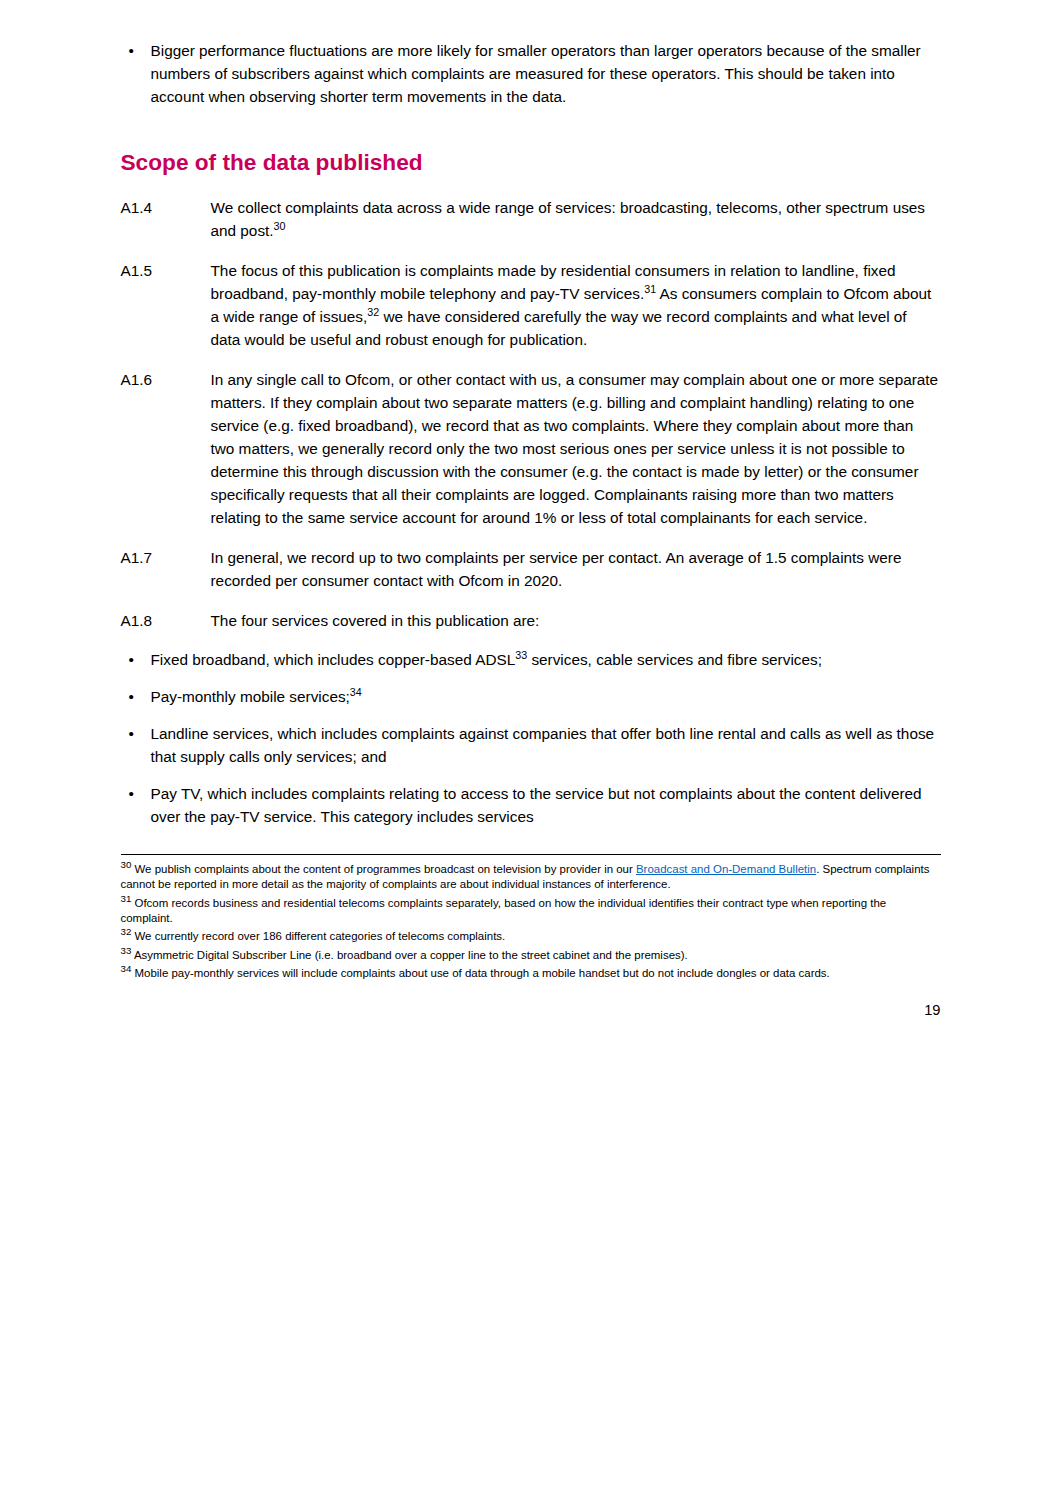Bigger performance fluctuations are more likely for smaller operators than larger operators because of the smaller numbers of subscribers against which complaints are measured for these operators. This should be taken into account when observing shorter term movements in the data.
Scope of the data published
A1.4
We collect complaints data across a wide range of services: broadcasting, telecoms, other spectrum uses and post.30
A1.5
The focus of this publication is complaints made by residential consumers in relation to landline, fixed broadband, pay-monthly mobile telephony and pay-TV services.31 As consumers complain to Ofcom about a wide range of issues,32 we have considered carefully the way we record complaints and what level of data would be useful and robust enough for publication.
A1.6
In any single call to Ofcom, or other contact with us, a consumer may complain about one or more separate matters. If they complain about two separate matters (e.g. billing and complaint handling) relating to one service (e.g. fixed broadband), we record that as two complaints. Where they complain about more than two matters, we generally record only the two most serious ones per service unless it is not possible to determine this through discussion with the consumer (e.g. the contact is made by letter) or the consumer specifically requests that all their complaints are logged. Complainants raising more than two matters relating to the same service account for around 1% or less of total complainants for each service.
A1.7
In general, we record up to two complaints per service per contact. An average of 1.5 complaints were recorded per consumer contact with Ofcom in 2020.
A1.8
The four services covered in this publication are:
Fixed broadband, which includes copper-based ADSL33 services, cable services and fibre services;
Pay-monthly mobile services;34
Landline services, which includes complaints against companies that offer both line rental and calls as well as those that supply calls only services; and
Pay TV, which includes complaints relating to access to the service but not complaints about the content delivered over the pay-TV service. This category includes services
30 We publish complaints about the content of programmes broadcast on television by provider in our Broadcast and On-Demand Bulletin. Spectrum complaints cannot be reported in more detail as the majority of complaints are about individual instances of interference.
31 Ofcom records business and residential telecoms complaints separately, based on how the individual identifies their contract type when reporting the complaint.
32 We currently record over 186 different categories of telecoms complaints.
33 Asymmetric Digital Subscriber Line (i.e. broadband over a copper line to the street cabinet and the premises).
34 Mobile pay-monthly services will include complaints about use of data through a mobile handset but do not include dongles or data cards.
19